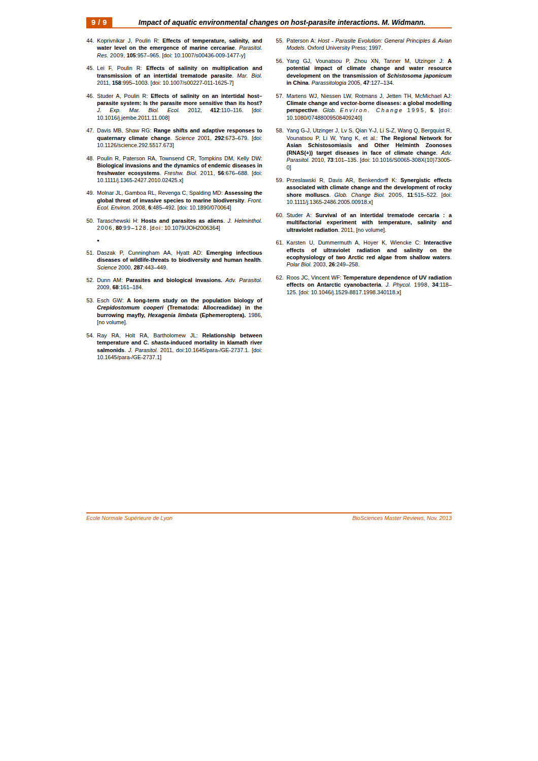9 / 9
Impact of aquatic environmental changes on host-parasite interactions. M. Widmann.
44. Koprivnikar J, Poulin R: Effects of temperature, salinity, and water level on the emergence of marine cercariae. Parasitol. Res. 2009, 105:957–965. [doi: 10.1007/s00436-009-1477-y]
45. Lei F, Poulin R: Effects of salinity on multiplication and transmission of an intertidal trematode parasite. Mar. Biol. 2011, 158:995–1003. [doi: 10.1007/s00227-011-1625-7]
46. Studer A, Poulin R: Effects of salinity on an intertidal host–parasite system: Is the parasite more sensitive than its host? J. Exp. Mar. Biol. Ecol. 2012, 412:110–116. [doi: 10.1016/j.jembe.2011.11.008]
47. Davis MB, Shaw RG: Range shifts and adaptive responses to quaternary climate change. Science 2001, 292:673–679. [doi: 10.1126/science.292.5517.673]
48. Poulin R, Paterson RA, Townsend CR, Tompkins DM, Kelly DW: Biological invasions and the dynamics of endemic diseases in freshwater ecosystems. Freshw. Biol. 2011, 56:676–688. [doi: 10.1111/j.1365-2427.2010.02425.x]
49. Molnar JL, Gamboa RL, Revenga C, Spalding MD: Assessing the global threat of invasive species to marine biodiversity. Front. Ecol. Environ. 2008, 6:485–492. [doi: 10.1890/070064]
50. Taraschewski H: Hosts and parasites as aliens. J. Helminthol. 2006, 80:99–128. [doi: 10.1079/JOH2006364]
•
51. Daszak P, Cunningham AA, Hyatt AD: Emerging infectious diseases of wildlife-threats to biodiversity and human health. Science 2000, 287:443–449.
52. Dunn AM: Parasites and biological invasions. Adv. Parasitol. 2009, 68:161–184.
53. Esch GW: A long-term study on the population biology of Crepidostomum cooperi (Trematoda: Allocreadidae) in the burrowing mayfly, Hexagenia limbata (Ephemeroptera). 1986, [no volume].
54. Ray RA, Holt RA, Bartholomew JL: Relationship between temperature and C. shasta-induced mortality in klamath river salmonids. J. Parasitol. 2011, doi:10.1645/para-/GE-2737.1. [doi: 10.1645/para-/GE-2737.1]
55. Paterson A: Host - Parasite Evolution: General Principles & Avian Models. Oxford University Press; 1997.
56. Yang GJ, Vounatsou P, Zhou XN, Tanner M, Utzinger J: A potential impact of climate change and water resource development on the transmission of Schistosoma japonicum in China. Parassitologia 2005, 47:127–134.
57. Martens WJ, Niessen LW, Rotmans J, Jetten TH, McMichael AJ: Climate change and vector-borne diseases: a global modelling perspective. Glob. Environ. Change 1995, 5. [doi: 10.1080/07488009508409240]
58. Yang G-J, Utzinger J, Lv S, Qian Y-J, Li S-Z, Wang Q, Bergquist R, Vounatsou P, Li W, Yang K, et al.: The Regional Network for Asian Schistosomiasis and Other Helminth Zoonoses (RNAS(+)) target diseases in face of climate change. Adv. Parasitol. 2010, 73:101–135. [doi: 10.1016/S0065-308X(10)73005-0]
59. Przeslawski R, Davis AR, Benkendorff K: Synergistic effects associated with climate change and the development of rocky shore molluscs. Glob. Change Biol. 2005, 11:515–522. [doi: 10.1111/j.1365-2486.2005.00918.x]
60. Studer A: Survival of an intertidal trematode cercaria : a multifactorial experiment with temperature, salinity and ultraviolet radiation. 2011, [no volume].
61. Karsten U, Dummermuth A, Hoyer K, Wiencke C: Interactive effects of ultraviolet radiation and salinity on the ecophysiology of two Arctic red algae from shallow waters. Polar Biol. 2003, 26:249–258.
62. Roos JC, Vincent WF: Temperature dependence of UV radiation effects on Antarctic cyanobacteria. J. Phycol. 1998, 34:118–125. [doi: 10.1046/j.1529-8817.1998.340118.x]
Ecole Normale Supérieure de Lyon BioSciences Master Reviews, Nov. 2013